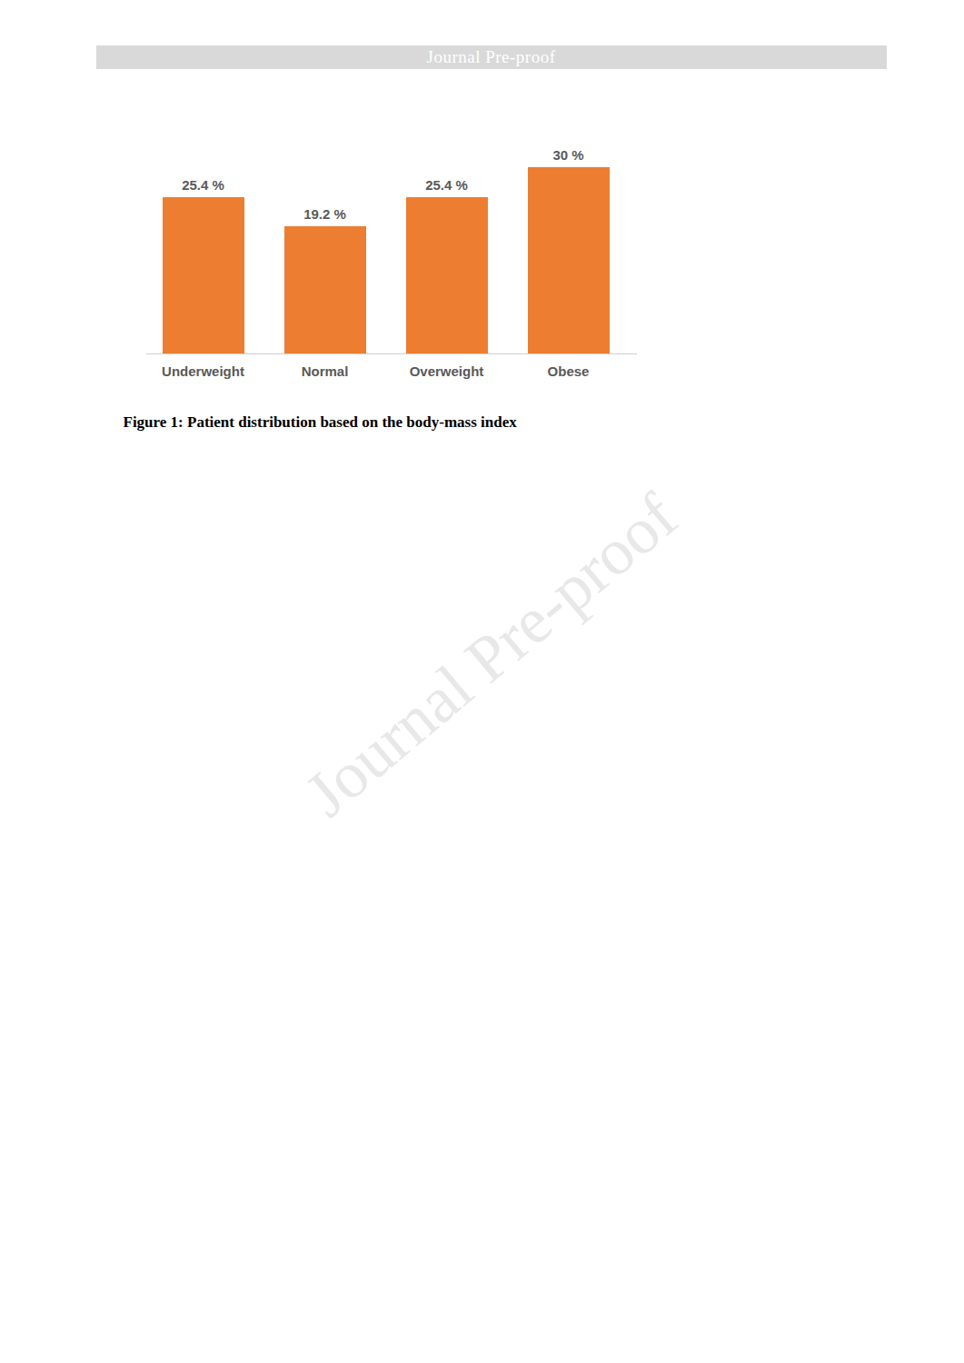Journal Pre-proof
Journal Pre-proof
25.4 %
19.2 %
25.4 %
30 %
Underweight
Normal
Overweight
Obese
Figure 1: Patient distribution based on the body-mass index